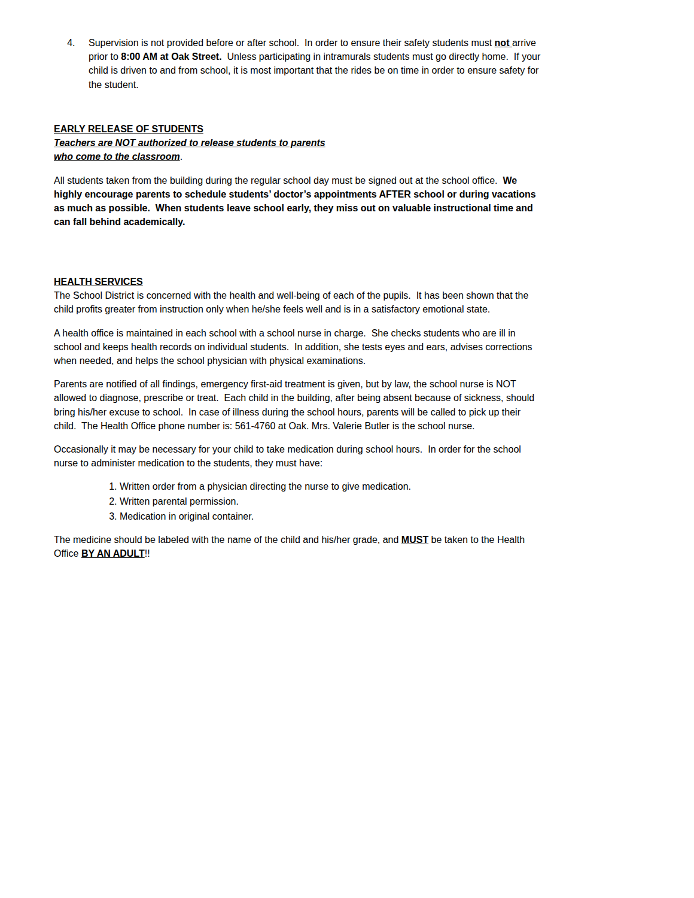Supervision is not provided before or after school. In order to ensure their safety students must not arrive prior to 8:00 AM at Oak Street. Unless participating in intramurals students must go directly home. If your child is driven to and from school, it is most important that the rides be on time in order to ensure safety for the student.
Early Release of Students
Teachers are NOT authorized to release students to parents
who come to the classroom.
All students taken from the building during the regular school day must be signed out at the school office. We highly encourage parents to schedule students’ doctor’s appointments AFTER school or during vacations as much as possible. When students leave school early, they miss out on valuable instructional time and can fall behind academically.
Health Services
The School District is concerned with the health and well-being of each of the pupils. It has been shown that the child profits greater from instruction only when he/she feels well and is in a satisfactory emotional state.
A health office is maintained in each school with a school nurse in charge. She checks students who are ill in school and keeps health records on individual students. In addition, she tests eyes and ears, advises corrections when needed, and helps the school physician with physical examinations.
Parents are notified of all findings, emergency first-aid treatment is given, but by law, the school nurse is NOT allowed to diagnose, prescribe or treat. Each child in the building, after being absent because of sickness, should bring his/her excuse to school. In case of illness during the school hours, parents will be called to pick up their child. The Health Office phone number is: 561-4760 at Oak. Mrs. Valerie Butler is the school nurse.
Occasionally it may be necessary for your child to take medication during school hours. In order for the school nurse to administer medication to the students, they must have:
Written order from a physician directing the nurse to give medication.
Written parental permission.
Medication in original container.
The medicine should be labeled with the name of the child and his/her grade, and MUST be taken to the Health Office BY AN ADULT!!